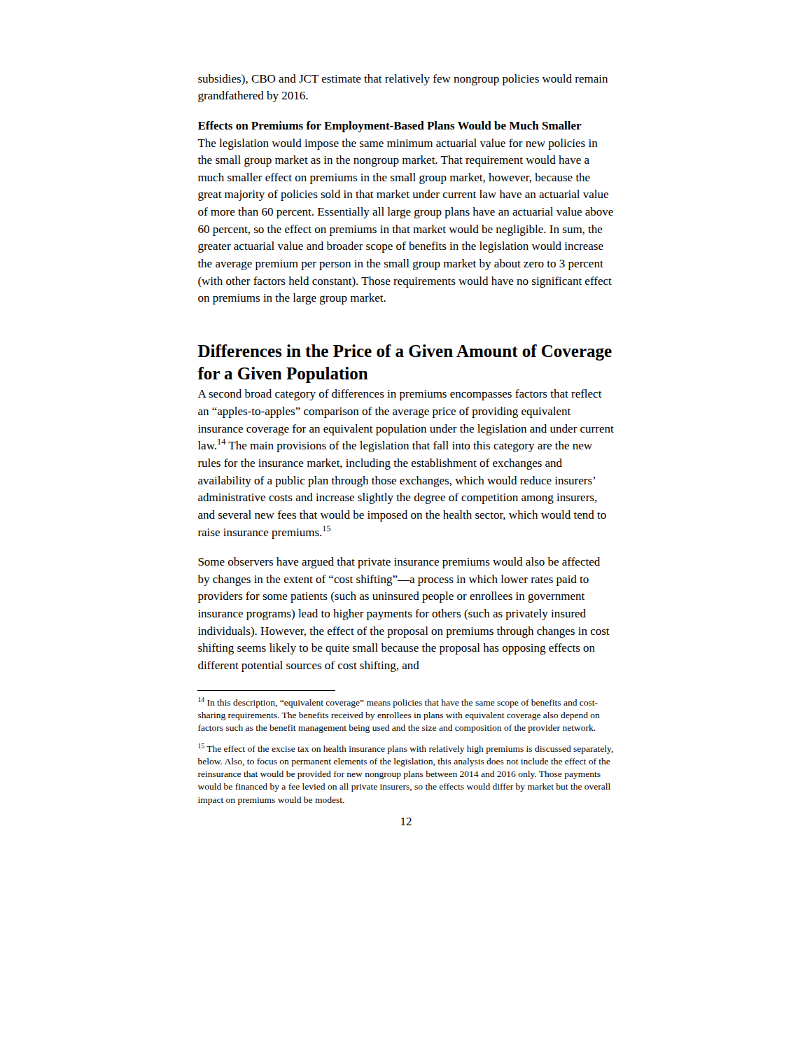subsidies), CBO and JCT estimate that relatively few nongroup policies would remain grandfathered by 2016.
Effects on Premiums for Employment-Based Plans Would be Much Smaller
The legislation would impose the same minimum actuarial value for new policies in the small group market as in the nongroup market. That requirement would have a much smaller effect on premiums in the small group market, however, because the great majority of policies sold in that market under current law have an actuarial value of more than 60 percent. Essentially all large group plans have an actuarial value above 60 percent, so the effect on premiums in that market would be negligible. In sum, the greater actuarial value and broader scope of benefits in the legislation would increase the average premium per person in the small group market by about zero to 3 percent (with other factors held constant). Those requirements would have no significant effect on premiums in the large group market.
Differences in the Price of a Given Amount of Coverage for a Given Population
A second broad category of differences in premiums encompasses factors that reflect an “apples-to-apples” comparison of the average price of providing equivalent insurance coverage for an equivalent population under the legislation and under current law.14 The main provisions of the legislation that fall into this category are the new rules for the insurance market, including the establishment of exchanges and availability of a public plan through those exchanges, which would reduce insurers’ administrative costs and increase slightly the degree of competition among insurers, and several new fees that would be imposed on the health sector, which would tend to raise insurance premiums.15
Some observers have argued that private insurance premiums would also be affected by changes in the extent of “cost shifting”—a process in which lower rates paid to providers for some patients (such as uninsured people or enrollees in government insurance programs) lead to higher payments for others (such as privately insured individuals). However, the effect of the proposal on premiums through changes in cost shifting seems likely to be quite small because the proposal has opposing effects on different potential sources of cost shifting, and
14 In this description, “equivalent coverage” means policies that have the same scope of benefits and cost-sharing requirements. The benefits received by enrollees in plans with equivalent coverage also depend on factors such as the benefit management being used and the size and composition of the provider network.
15 The effect of the excise tax on health insurance plans with relatively high premiums is discussed separately, below. Also, to focus on permanent elements of the legislation, this analysis does not include the effect of the reinsurance that would be provided for new nongroup plans between 2014 and 2016 only. Those payments would be financed by a fee levied on all private insurers, so the effects would differ by market but the overall impact on premiums would be modest.
12